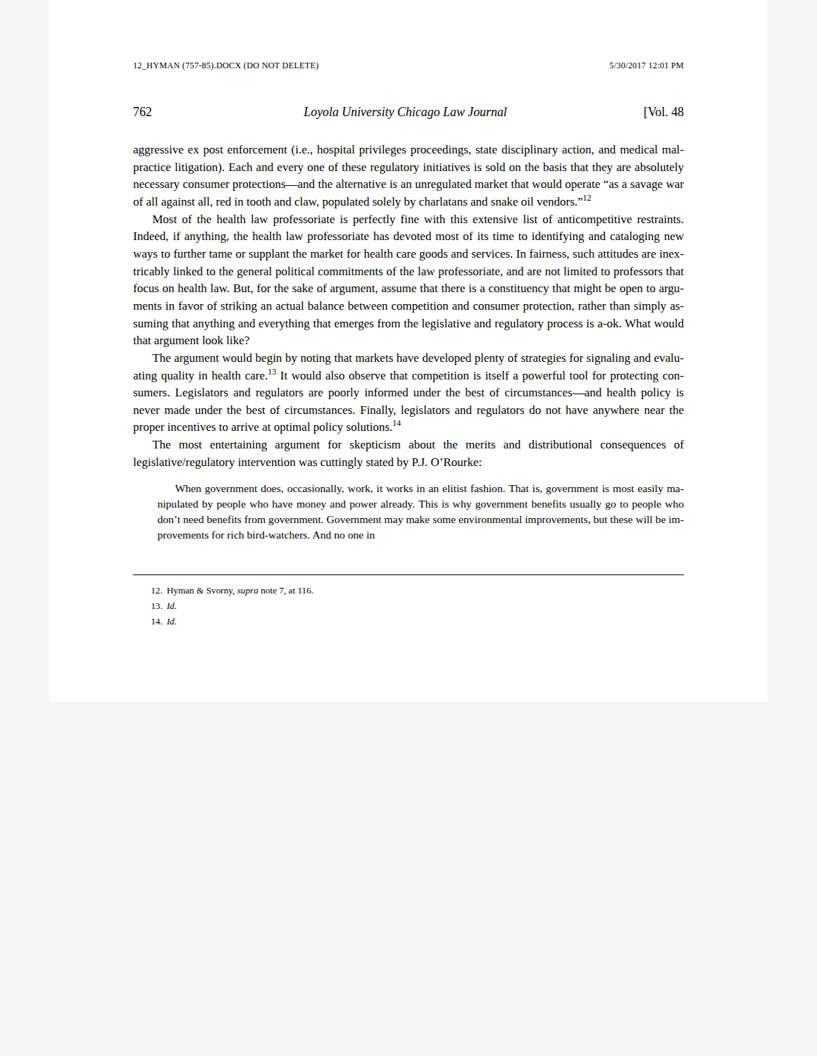12_HYMAN (757-85).DOCX (DO NOT DELETE) 5/30/2017 12:01 PM
762 Loyola University Chicago Law Journal [Vol. 48
aggressive ex post enforcement (i.e., hospital privileges proceedings, state disciplinary action, and medical malpractice litigation). Each and every one of these regulatory initiatives is sold on the basis that they are absolutely necessary consumer protections—and the alternative is an unregulated market that would operate “as a savage war of all against all, red in tooth and claw, populated solely by charlatans and snake oil vendors.”12
Most of the health law professoriate is perfectly fine with this extensive list of anticompetitive restraints. Indeed, if anything, the health law professoriate has devoted most of its time to identifying and cataloging new ways to further tame or supplant the market for health care goods and services. In fairness, such attitudes are inextricably linked to the general political commitments of the law professoriate, and are not limited to professors that focus on health law. But, for the sake of argument, assume that there is a constituency that might be open to arguments in favor of striking an actual balance between competition and consumer protection, rather than simply assuming that anything and everything that emerges from the legislative and regulatory process is a-ok. What would that argument look like?
The argument would begin by noting that markets have developed plenty of strategies for signaling and evaluating quality in health care.13 It would also observe that competition is itself a powerful tool for protecting consumers. Legislators and regulators are poorly informed under the best of circumstances—and health policy is never made under the best of circumstances. Finally, legislators and regulators do not have anywhere near the proper incentives to arrive at optimal policy solutions.14
The most entertaining argument for skepticism about the merits and distributional consequences of legislative/regulatory intervention was cuttingly stated by P.J. O’Rourke:
When government does, occasionally, work, it works in an elitist fashion. That is, government is most easily manipulated by people who have money and power already. This is why government benefits usually go to people who don’t need benefits from government. Government may make some environmental improvements, but these will be improvements for rich bird-watchers. And no one in
12. Hyman & Svorny, supra note 7, at 116.
13. Id.
14. Id.